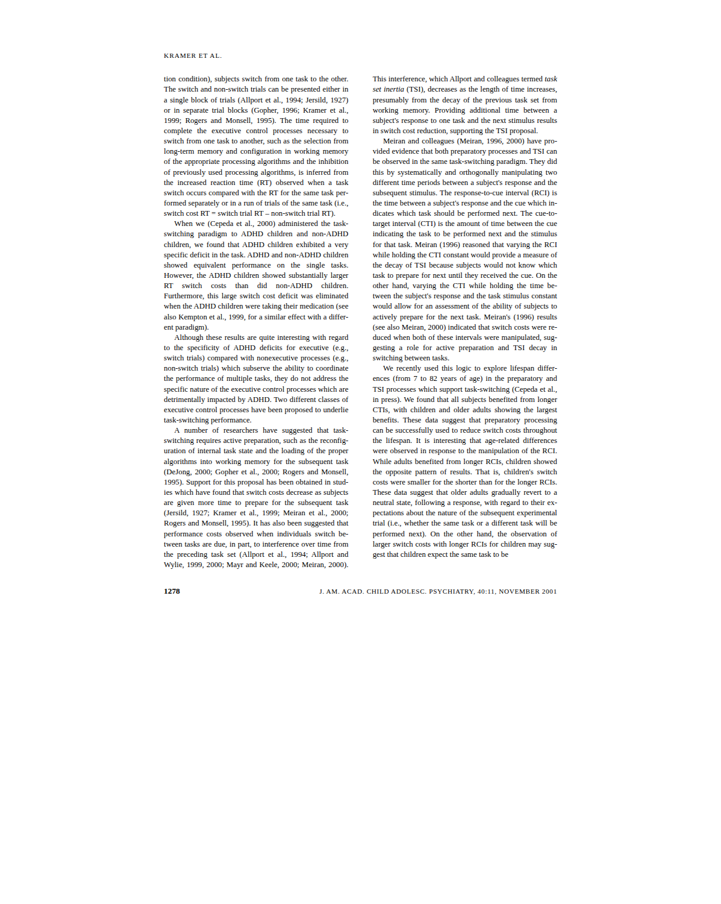Kramer et al.
tion condition), subjects switch from one task to the other. The switch and non-switch trials can be presented either in a single block of trials (Allport et al., 1994; Jersild, 1927) or in separate trial blocks (Gopher, 1996; Kramer et al., 1999; Rogers and Monsell, 1995). The time required to complete the executive control processes necessary to switch from one task to another, such as the selection from long-term memory and configuration in working memory of the appropriate processing algorithms and the inhibition of previously used processing algorithms, is inferred from the increased reaction time (RT) observed when a task switch occurs compared with the RT for the same task performed separately or in a run of trials of the same task (i.e., switch cost RT = switch trial RT – non-switch trial RT).
When we (Cepeda et al., 2000) administered the task-switching paradigm to ADHD children and non-ADHD children, we found that ADHD children exhibited a very specific deficit in the task. ADHD and non-ADHD children showed equivalent performance on the single tasks. However, the ADHD children showed substantially larger RT switch costs than did non-ADHD children. Furthermore, this large switch cost deficit was eliminated when the ADHD children were taking their medication (see also Kempton et al., 1999, for a similar effect with a different paradigm).
Although these results are quite interesting with regard to the specificity of ADHD deficits for executive (e.g., switch trials) compared with nonexecutive processes (e.g., non-switch trials) which subserve the ability to coordinate the performance of multiple tasks, they do not address the specific nature of the executive control processes which are detrimentally impacted by ADHD. Two different classes of executive control processes have been proposed to underlie task-switching performance.
A number of researchers have suggested that task-switching requires active preparation, such as the reconfiguration of internal task state and the loading of the proper algorithms into working memory for the subsequent task (DeJong, 2000; Gopher et al., 2000; Rogers and Monsell, 1995). Support for this proposal has been obtained in studies which have found that switch costs decrease as subjects are given more time to prepare for the subsequent task (Jersild, 1927; Kramer et al., 1999; Meiran et al., 2000; Rogers and Monsell, 1995). It has also been suggested that performance costs observed when individuals switch between tasks are due, in part, to interference over time from the preceding task set (Allport et al., 1994; Allport and Wylie, 1999, 2000; Mayr and Keele, 2000; Meiran, 2000). This interference, which Allport and colleagues termed task set inertia (TSI), decreases as the length of time increases, presumably from the decay of the previous task set from working memory. Providing additional time between a subject's response to one task and the next stimulus results in switch cost reduction, supporting the TSI proposal.
Meiran and colleagues (Meiran, 1996, 2000) have provided evidence that both preparatory processes and TSI can be observed in the same task-switching paradigm. They did this by systematically and orthogonally manipulating two different time periods between a subject's response and the subsequent stimulus. The response-to-cue interval (RCI) is the time between a subject's response and the cue which indicates which task should be performed next. The cue-to-target interval (CTI) is the amount of time between the cue indicating the task to be performed next and the stimulus for that task. Meiran (1996) reasoned that varying the RCI while holding the CTI constant would provide a measure of the decay of TSI because subjects would not know which task to prepare for next until they received the cue. On the other hand, varying the CTI while holding the time between the subject's response and the task stimulus constant would allow for an assessment of the ability of subjects to actively prepare for the next task. Meiran's (1996) results (see also Meiran, 2000) indicated that switch costs were reduced when both of these intervals were manipulated, suggesting a role for active preparation and TSI decay in switching between tasks.
We recently used this logic to explore lifespan differences (from 7 to 82 years of age) in the preparatory and TSI processes which support task-switching (Cepeda et al., in press). We found that all subjects benefited from longer CTIs, with children and older adults showing the largest benefits. These data suggest that preparatory processing can be successfully used to reduce switch costs throughout the lifespan. It is interesting that age-related differences were observed in response to the manipulation of the RCI. While adults benefited from longer RCIs, children showed the opposite pattern of results. That is, children's switch costs were smaller for the shorter than for the longer RCIs. These data suggest that older adults gradually revert to a neutral state, following a response, with regard to their expectations about the nature of the subsequent experimental trial (i.e., whether the same task or a different task will be performed next). On the other hand, the observation of larger switch costs with longer RCIs for children may suggest that children expect the same task to be
1278 J. Am. Acad. Child Adolesc. Psychiatry, 40:11, November 2001